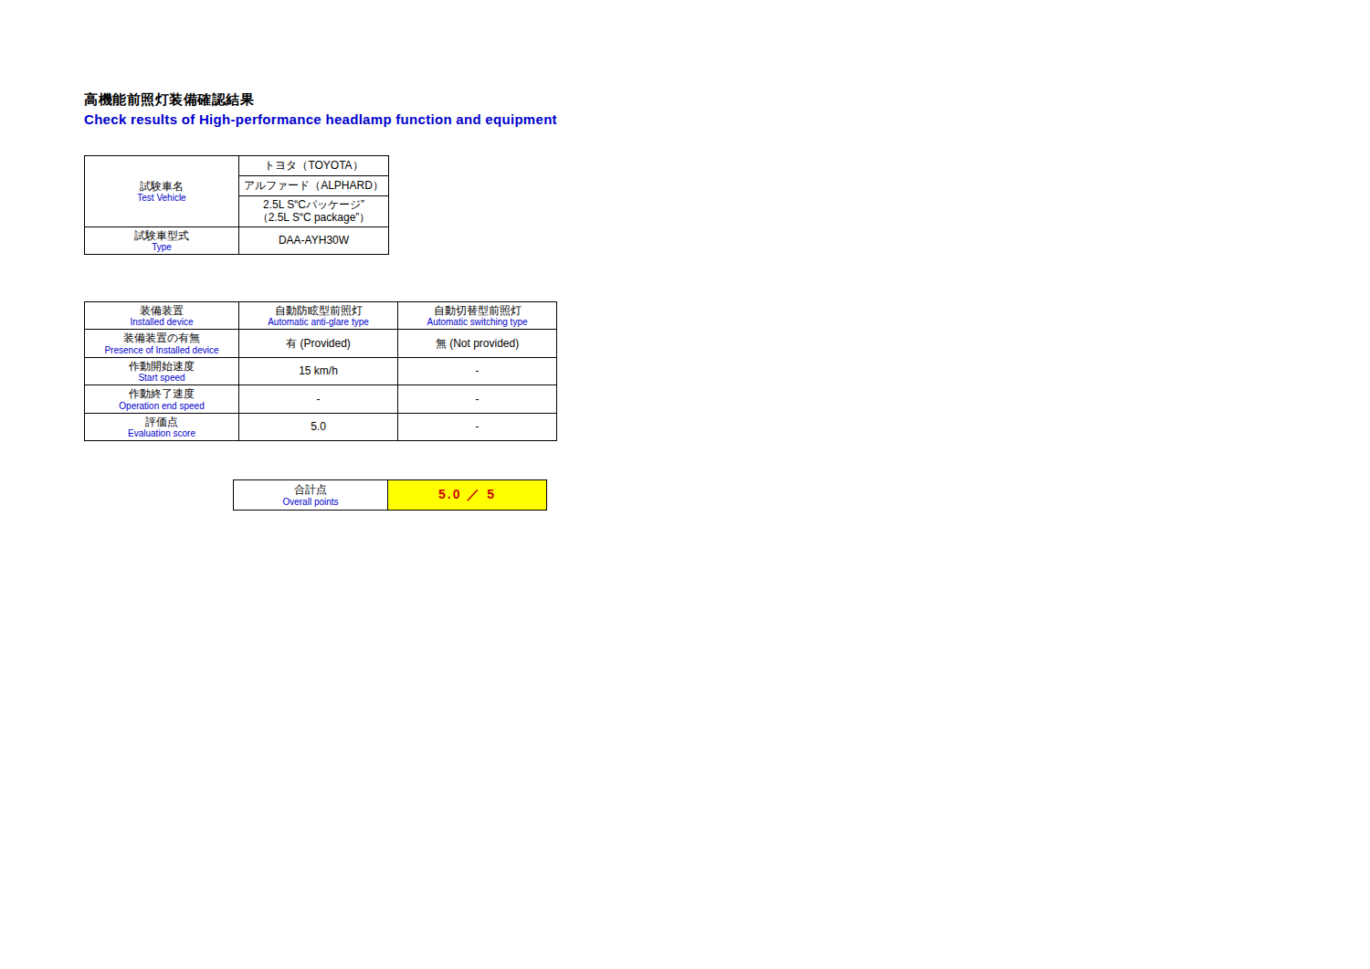高機能前照灯装備確認結果
Check results of High-performance headlamp function and equipment
| 試験車名 Test Vehicle | トヨタ（TOYOTA） |
| アルファード（ALPHARD） |
| 2.5L S“Cパッケージ” （2.5L S“C package”） |
| 試験車型式 Type | DAA-AYH30W |
| 装備装置 Installed device | 自動防眩型前照灯 Automatic anti-glare type | 自動切替型前照灯 Automatic switching type |
| 装備装置の有無 Presence of Installed device | 有 (Provided) | 無 (Not provided) |
| 作動開始速度 Start speed | 15 km/h | - |
| 作動終了速度 Operation end speed | - | - |
| 評価点 Evaluation score | 5.0 | - |
| 合計点 Overall points | 5.0 ／ 5 |